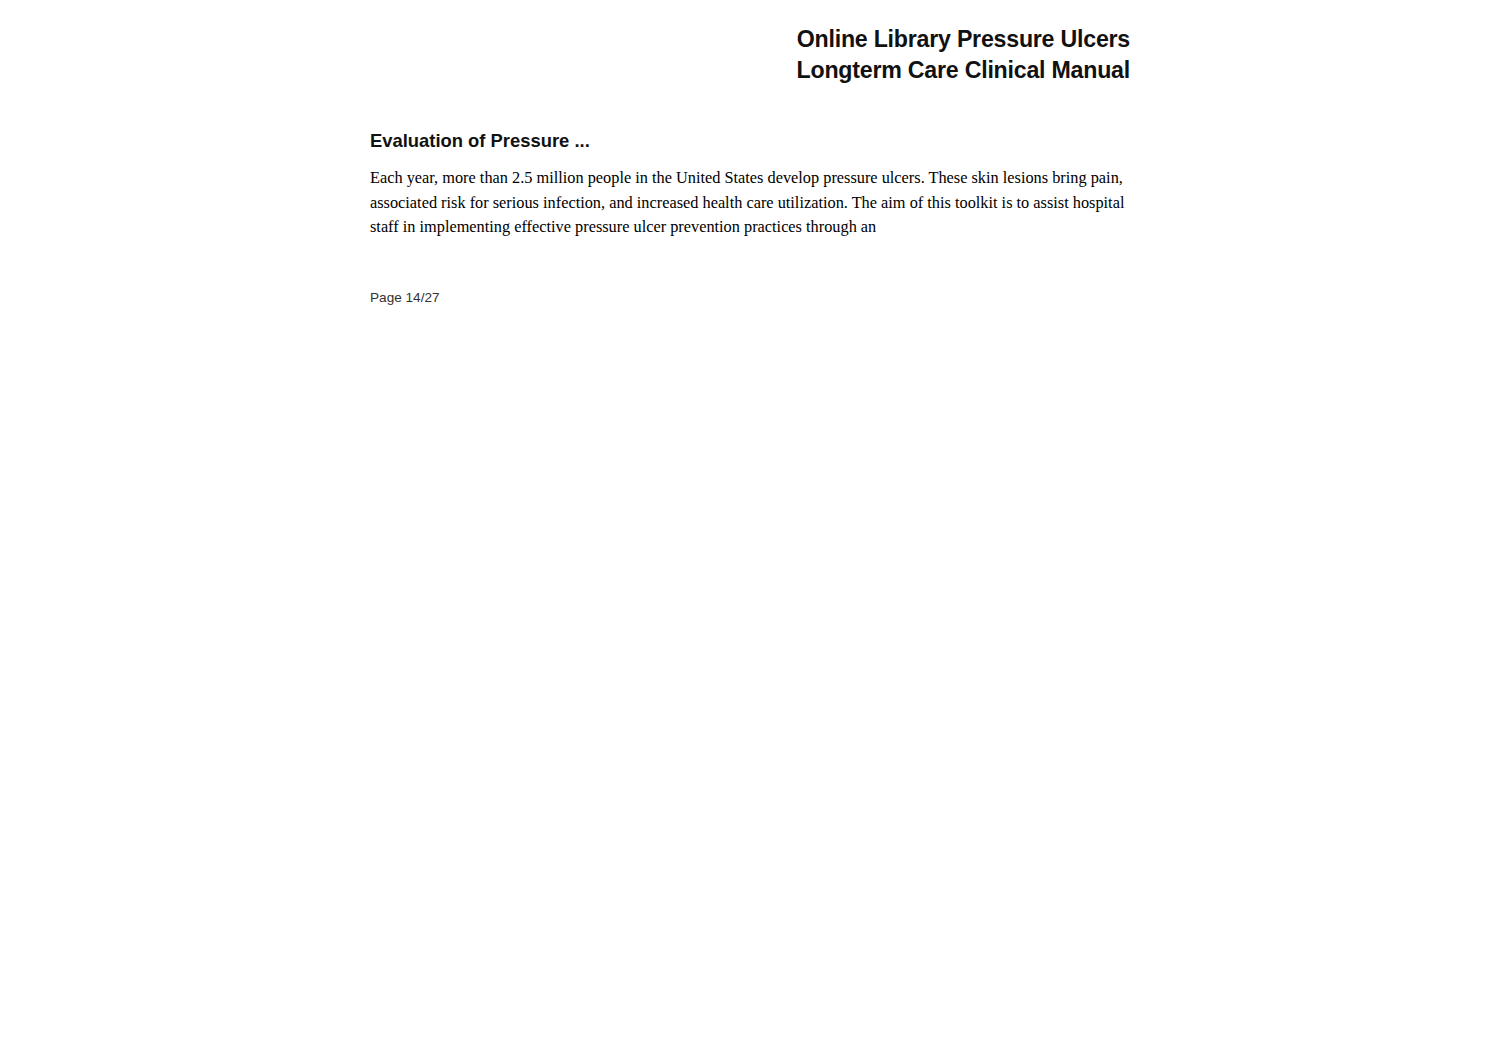Online Library Pressure Ulcers Longterm Care Clinical Manual
Evaluation of Pressure ...
Each year, more than 2.5 million people in the United States develop pressure ulcers. These skin lesions bring pain, associated risk for serious infection, and increased health care utilization. The aim of this toolkit is to assist hospital staff in implementing effective pressure ulcer prevention practices through an
Page 14/27